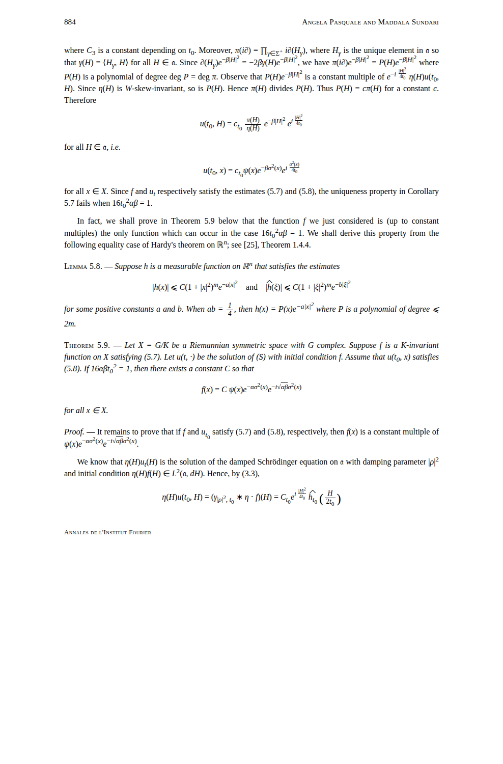884 Angela Pasquale and Maddala Sundari
where C3 is a constant depending on t0. Moreover, π(i∂) = ∏γ∈Σ+ i∂(Hγ), where Hγ is the unique element in 𝔞 so that γ(H) = ⟨Hγ, H⟩ for all H ∈ 𝔞. Since ∂(Hγ)e−β|H|2 = −2βγ(H)e−β|H|2, we have π(i∂)e−β|H|2 = P(H)e−β|H|2 where P(H) is a polynomial of degree deg P = deg π. Observe that P(H)e−β|H|2 is a constant multiple of e−i |H|24t0 η(H)u(t0, H). Since η(H) is W-skew-invariant, so is P(H). Hence π(H) divides P(H). Thus P(H) = cπ(H) for a constant c. Therefore
u(t0, H) = ct0 π(H) η(H) e−β|H|2 ei |H|24t0
for all H ∈ 𝔞, i.e.
u(t0, x) = ct0ψ(x)e−βσ2(x)ei σ2(x) 4t0
for all x ∈ X. Since f and ut respectively satisfy the estimates (5.7) and (5.8), the uniqueness property in Corollary 5.7 fails when 16t02αβ = 1.
In fact, we shall prove in Theorem 5.9 below that the function f we just considered is (up to constant multiples) the only function which can occur in the case 16t02αβ = 1. We shall derive this property from the following equality case of Hardy's theorem on ℝn; see [25], Theorem 1.4.4.
Lemma 5.8. — Suppose h is a measurable function on ℝn that satisfies the estimates
|h(x)| ⩽ C(1 + |x|2)me−a|x|2 and |h(ξ)| ⩽ C(1 + |ξ|2)me−b|ξ|2
for some positive constants a and b. When ab = 14, then h(x) = P(x)e−a|x|2 where P is a polynomial of degree ⩽ 2m.
Theorem 5.9. — Let X = G/K be a Riemannian symmetric space with G complex. Suppose f is a K-invariant function on X satisfying (5.7). Let u(t, ·) be the solution of (S) with initial condition f. Assume that u(t0, x) satisfies (5.8). If 16αβt02 = 1, then there exists a constant C so that
f(x) = C ψ(x)e−ασ2(x)e−i√αβ σ2(x)
for all x ∈ X.
Proof. — It remains to prove that if f and ut0 satisfy (5.7) and (5.8), respectively, then f(x) is a constant multiple of ψ(x)e−ασ2(x)e−i√αβ σ2(x).
We know that η(H)ut(H) is the solution of the damped Schrödinger equation on 𝔞 with damping parameter |ρ|2 and initial condition η(H)f(H) ∈ L2(𝔞, dH). Hence, by (3.3),
η(H)u(t0, H) = (γ|ρ|2, t0 ∗ η · f)(H) = Ct0ei |H|24t0 ht0 (H 2t0)
Annales de l'Institut Fourier